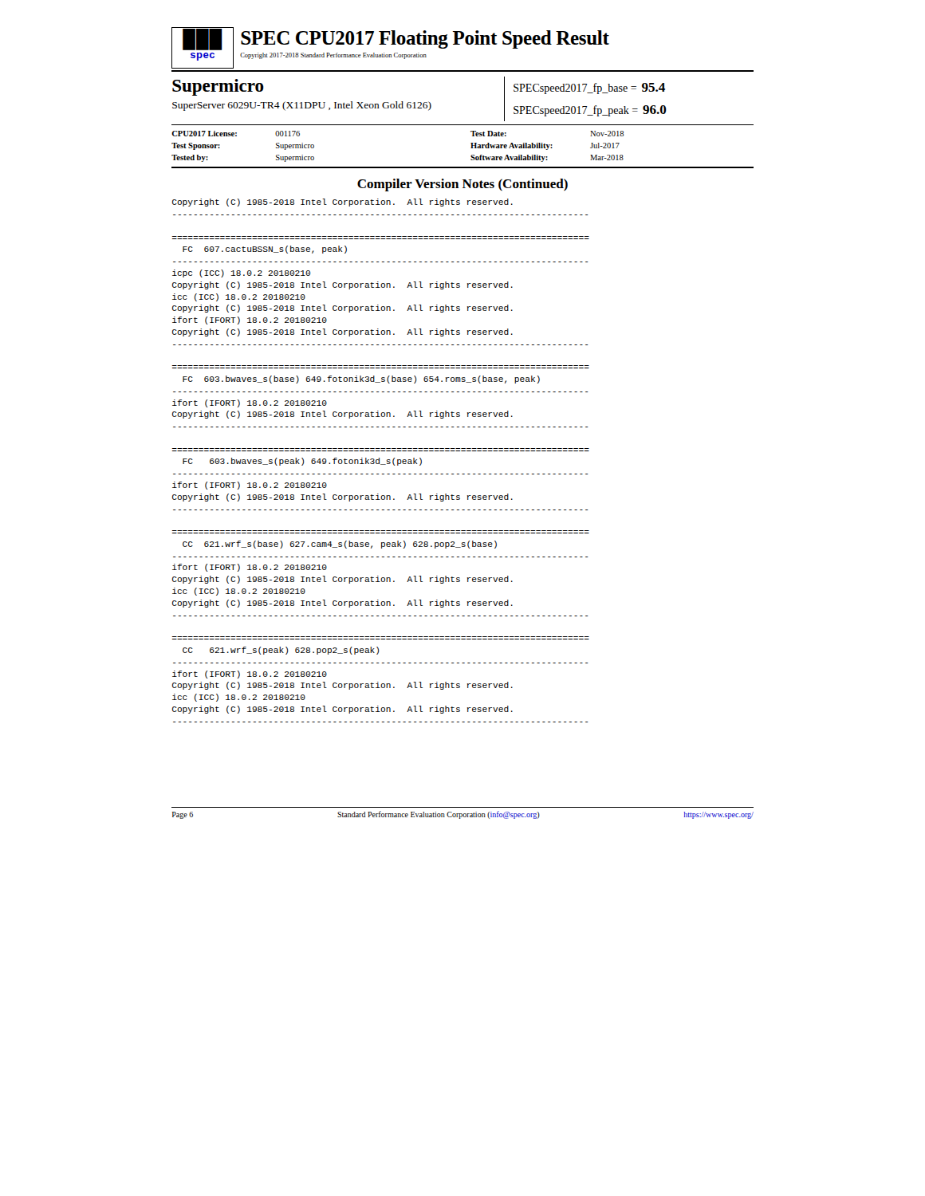███
spec
SPEC CPU2017 Floating Point Speed Result
Copyright 2017-2018 Standard Performance Evaluation Corporation
Supermicro
SuperServer 6029U-TR4 (X11DPU , Intel Xeon Gold 6126)
SPECspeed2017_fp_base =95.4
SPECspeed2017_fp_peak =96.0
CPU2017 License: 001176
Test Sponsor: Supermicro
Tested by: Supermicro
Test Date: Nov-2018
Hardware Availability: Jul-2017
Software Availability: Mar-2018
Compiler Version Notes (Continued)
Copyright (C) 1985-2018 Intel Corporation.  All rights reserved.
------------------------------------------------------------------------------

==============================================================================
  FC  607.cactuBSSN_s(base, peak)
------------------------------------------------------------------------------
icpc (ICC) 18.0.2 20180210
Copyright (C) 1985-2018 Intel Corporation.  All rights reserved.
icc (ICC) 18.0.2 20180210
Copyright (C) 1985-2018 Intel Corporation.  All rights reserved.
ifort (IFORT) 18.0.2 20180210
Copyright (C) 1985-2018 Intel Corporation.  All rights reserved.
------------------------------------------------------------------------------

==============================================================================
  FC  603.bwaves_s(base) 649.fotonik3d_s(base) 654.roms_s(base, peak)
------------------------------------------------------------------------------
ifort (IFORT) 18.0.2 20180210
Copyright (C) 1985-2018 Intel Corporation.  All rights reserved.
------------------------------------------------------------------------------

==============================================================================
  FC   603.bwaves_s(peak) 649.fotonik3d_s(peak)
------------------------------------------------------------------------------
ifort (IFORT) 18.0.2 20180210
Copyright (C) 1985-2018 Intel Corporation.  All rights reserved.
------------------------------------------------------------------------------

==============================================================================
  CC  621.wrf_s(base) 627.cam4_s(base, peak) 628.pop2_s(base)
------------------------------------------------------------------------------
ifort (IFORT) 18.0.2 20180210
Copyright (C) 1985-2018 Intel Corporation.  All rights reserved.
icc (ICC) 18.0.2 20180210
Copyright (C) 1985-2018 Intel Corporation.  All rights reserved.
------------------------------------------------------------------------------

==============================================================================
  CC   621.wrf_s(peak) 628.pop2_s(peak)
------------------------------------------------------------------------------
ifort (IFORT) 18.0.2 20180210
Copyright (C) 1985-2018 Intel Corporation.  All rights reserved.
icc (ICC) 18.0.2 20180210
Copyright (C) 1985-2018 Intel Corporation.  All rights reserved.
------------------------------------------------------------------------------
Page 6
Standard Performance Evaluation Corporation (info@spec.org)
https://www.spec.org/